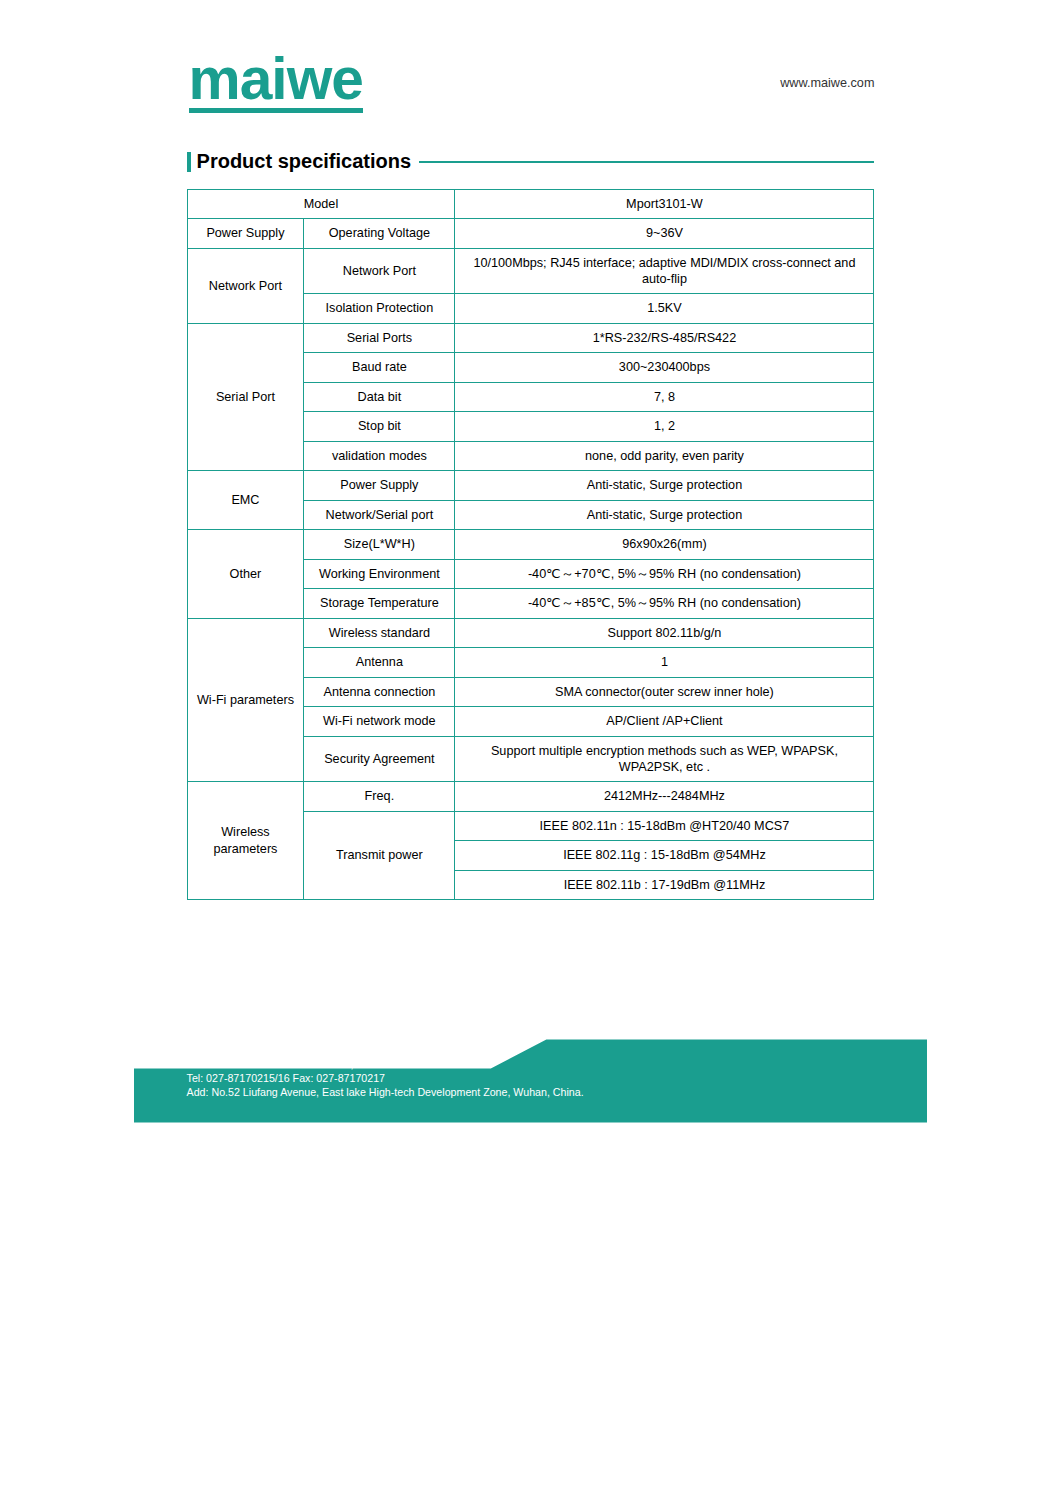maiwe
www.maiwe.com
Product specifications
| Model | Mport3101-W |
| Power Supply | Operating Voltage | 9~36V |
| Network Port | Network Port | 10/100Mbps; RJ45 interface; adaptive MDI/MDIX cross-connect and auto-flip |
| Isolation Protection | 1.5KV |
| Serial Port | Serial Ports | 1*RS-232/RS-485/RS422 |
| Baud rate | 300~230400bps |
| Data bit | 7, 8 |
| Stop bit | 1, 2 |
| validation modes | none, odd parity, even parity |
| EMC | Power Supply | Anti-static, Surge protection |
| Network/Serial port | Anti-static, Surge protection |
| Other | Size(L*W*H) | 96x90x26(mm) |
| Working Environment | -40℃～+70℃, 5%～95% RH (no condensation) |
| Storage Temperature | -40℃～+85℃, 5%～95% RH (no condensation) |
| Wi-Fi parameters | Wireless standard | Support 802.11b/g/n |
| Antenna | 1 |
| Antenna connection | SMA connector(outer screw inner hole) |
| Wi-Fi network mode | AP/Client /AP+Client |
| Security Agreement | Support multiple encryption methods such as WEP, WPAPSK, WPA2PSK, etc . |
| Wireless parameters | Freq. | 2412MHz---2484MHz |
| Transmit power | IEEE 802.11n : 15-18dBm @HT20/40 MCS7 |
| IEEE 802.11g : 15-18dBm @54MHz |
| IEEE 802.11b : 17-19dBm @11MHz |
Wuhan Maiwe Communication Co., Ltd
Tel: 027-87170215/16 Fax: 027-87170217
Add: No.52 Liufang Avenue, East lake High-tech Development Zone, Wuhan, China.